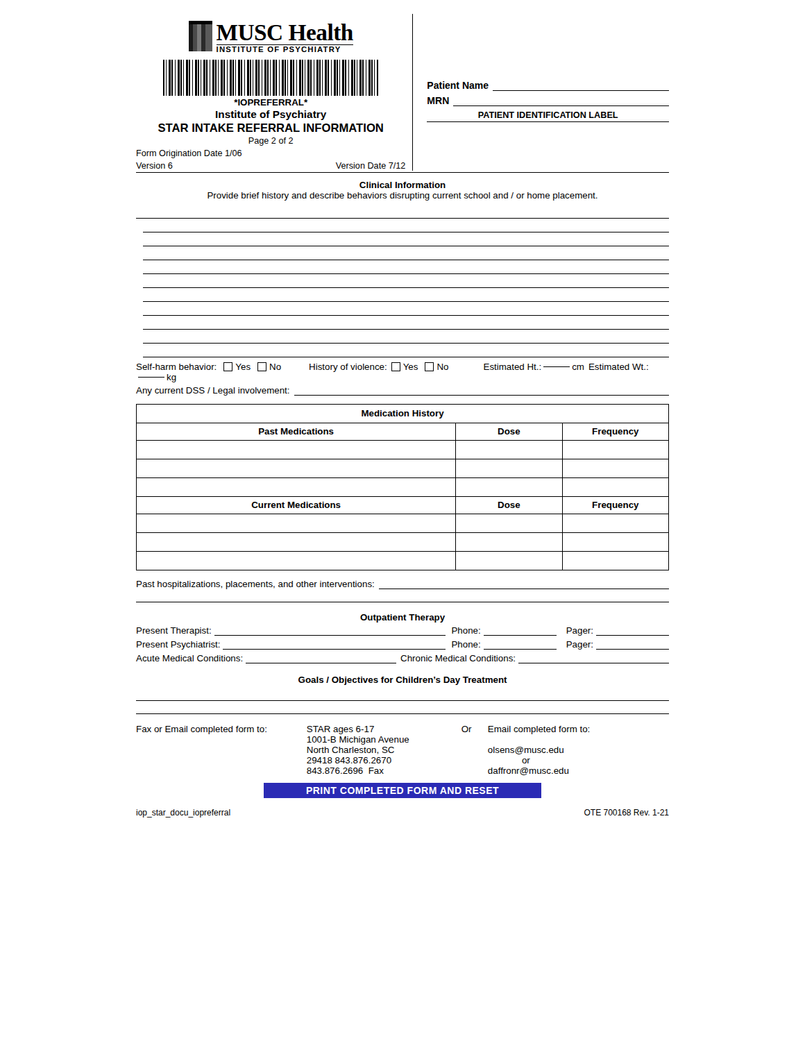MUSC Health
INSTITUTE OF PSYCHIATRY
*IOPREFERRAL*
Institute of Psychiatry
STAR INTAKE REFERRAL INFORMATION
Page 2 of 2
Form Origination Date 1/06
Version 6 Version Date 7/12
Patient Name
MRN
PATIENT IDENTIFICATION LABEL
Clinical Information
Provide brief history and describe behaviors disrupting current school and / or home placement.
Self-harm behavior: Yes No History of violence: Yes No Estimated Ht.: cm Estimated Wt.: kg
Any current DSS / Legal involvement:
| Medication History |
| Past Medications | Dose | Frequency |
| Current Medications | Dose | Frequency |
Past hospitalizations, placements, and other interventions:
Outpatient Therapy
Present Therapist: Phone: Pager:
Present Psychiatrist: Phone: Pager:
Acute Medical Conditions: Chronic Medical Conditions:
Goals / Objectives for Children’s Day Treatment
Fax or Email completed form to:
STAR ages 6-17
1001-B Michigan Avenue
North Charleston, SC
29418 843.876.2670
843.876.2696 Fax
Or
Email completed form to:
olsens@musc.edu
or daffronr@musc.edu
PRINT COMPLETED FORM AND RESET
iop_star_docu_iopreferral OTE 700168 Rev. 1-21